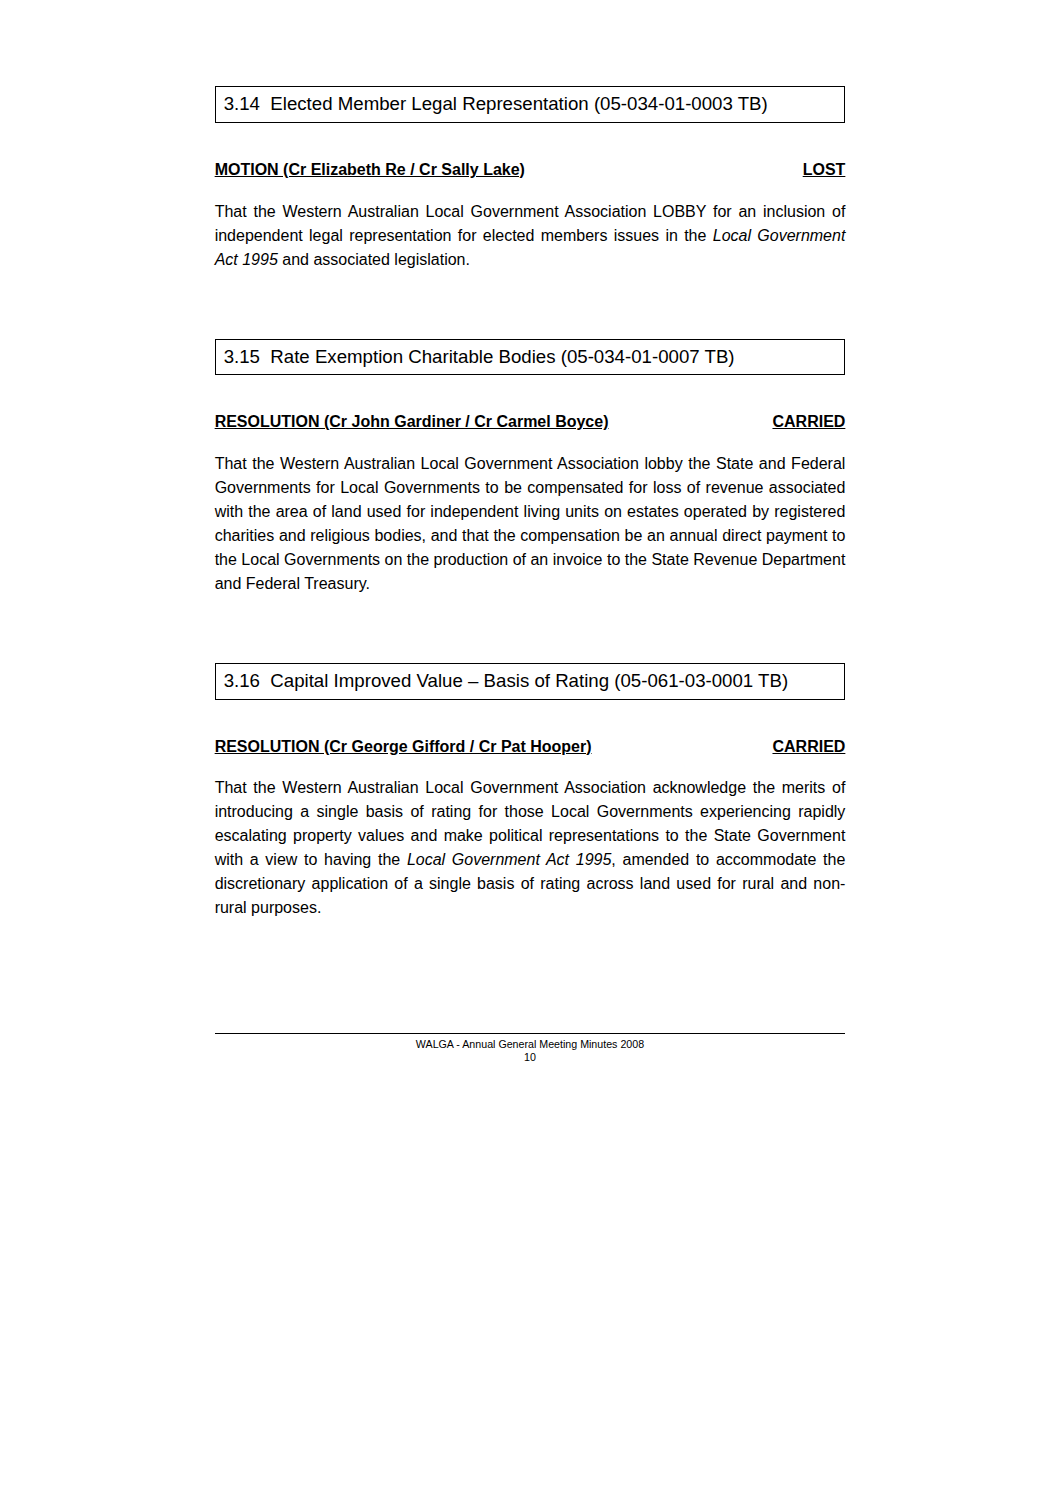3.14 Elected Member Legal Representation (05-034-01-0003 TB)
MOTION (Cr Elizabeth Re / Cr Sally Lake) LOST
That the Western Australian Local Government Association LOBBY for an inclusion of independent legal representation for elected members issues in the Local Government Act 1995 and associated legislation.
3.15 Rate Exemption Charitable Bodies (05-034-01-0007 TB)
RESOLUTION (Cr John Gardiner / Cr Carmel Boyce) CARRIED
That the Western Australian Local Government Association lobby the State and Federal Governments for Local Governments to be compensated for loss of revenue associated with the area of land used for independent living units on estates operated by registered charities and religious bodies, and that the compensation be an annual direct payment to the Local Governments on the production of an invoice to the State Revenue Department and Federal Treasury.
3.16 Capital Improved Value – Basis of Rating (05-061-03-0001 TB)
RESOLUTION (Cr George Gifford / Cr Pat Hooper) CARRIED
That the Western Australian Local Government Association acknowledge the merits of introducing a single basis of rating for those Local Governments experiencing rapidly escalating property values and make political representations to the State Government with a view to having the Local Government Act 1995, amended to accommodate the discretionary application of a single basis of rating across land used for rural and non-rural purposes.
WALGA - Annual General Meeting Minutes 2008
10